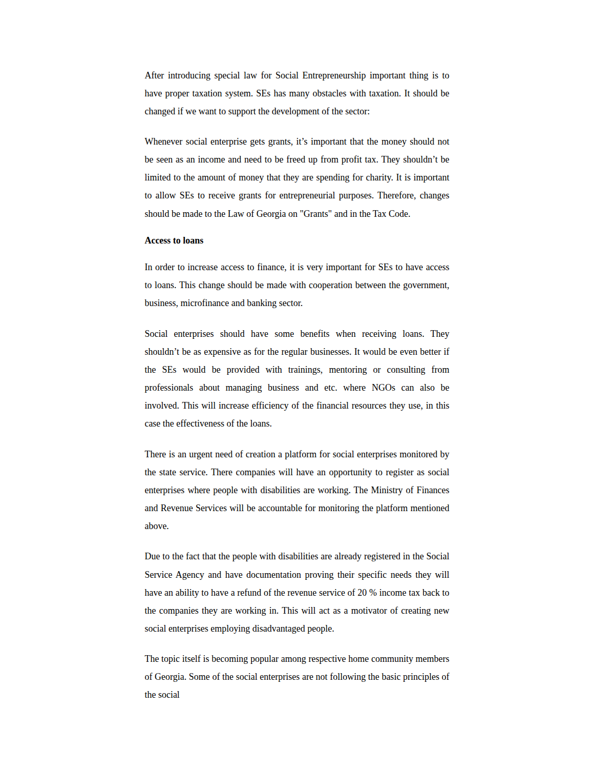After introducing special law for Social Entrepreneurship important thing is to have proper taxation system. SEs has many obstacles with taxation. It should be changed if we want to support the development of the sector:
Whenever social enterprise gets grants, it’s important that the money should not be seen as an income and need to be freed up from profit tax. They shouldn’t be limited to the amount of money that they are spending for charity. It is important to allow SEs to receive grants for entrepreneurial purposes. Therefore, changes should be made to the Law of Georgia on "Grants" and in the Tax Code.
Access to loans
In order to increase access to finance, it is very important for SEs to have access to loans. This change should be made with cooperation between the government, business, microfinance and banking sector.
Social enterprises should have some benefits when receiving loans. They shouldn’t be as expensive as for the regular businesses. It would be even better if the SEs would be provided with trainings, mentoring or consulting from professionals about managing business and etc. where NGOs can also be involved. This will increase efficiency of the financial resources they use, in this case the effectiveness of the loans.
There is an urgent need of creation a platform for social enterprises monitored by the state service. There companies will have an opportunity to register as social enterprises where people with disabilities are working. The Ministry of Finances and Revenue Services will be accountable for monitoring the platform mentioned above.
Due to the fact that the people with disabilities are already registered in the Social Service Agency and have documentation proving their specific needs they will have an ability to have a refund of the revenue service of 20 % income tax back to the companies they are working in. This will act as a motivator of creating new social enterprises employing disadvantaged people.
The topic itself is becoming popular among respective home community members of Georgia. Some of the social enterprises are not following the basic principles of the social